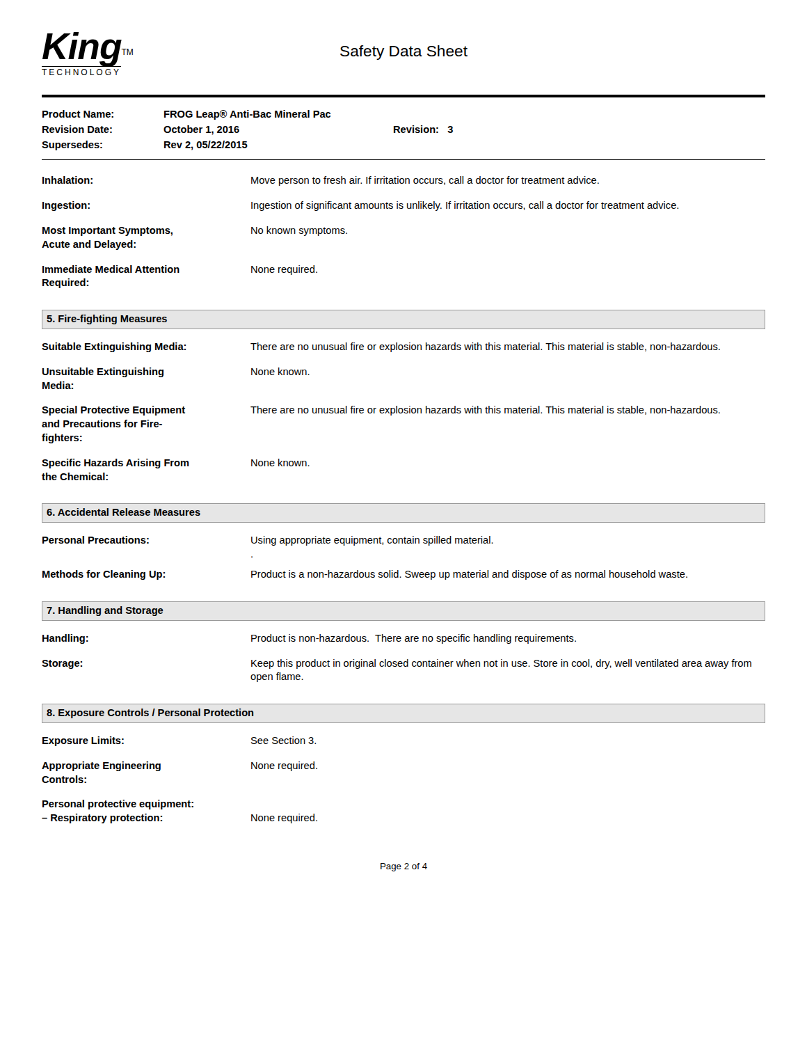King TM
TECHNOLOGY
Safety Data Sheet
| Product Name: | FROG Leap® Anti-Bac Mineral Pac | |
| Revision Date: | October 1, 2016 | Revision: 3 |
| Supersedes: | Rev 2, 05/22/2015 | |
| Inhalation: | Move person to fresh air. If irritation occurs, call a doctor for treatment advice. |
| Ingestion: | Ingestion of significant amounts is unlikely. If irritation occurs, call a doctor for treatment advice. |
| Most Important Symptoms, Acute and Delayed: | No known symptoms. |
| Immediate Medical Attention Required: | None required. |
5. Fire-fighting Measures
| Suitable Extinguishing Media: | There are no unusual fire or explosion hazards with this material. This material is stable, non-hazardous. |
| Unsuitable Extinguishing Media: | None known. |
| Special Protective Equipment and Precautions for Fire- fighters: | There are no unusual fire or explosion hazards with this material. This material is stable, non-hazardous. |
| Specific Hazards Arising From the Chemical: | None known. |
6. Accidental Release Measures
| Personal Precautions: | Using appropriate equipment, contain spilled material. . |
| Methods for Cleaning Up: | Product is a non-hazardous solid. Sweep up material and dispose of as normal household waste. |
7. Handling and Storage
| Handling: | Product is non-hazardous. There are no specific handling requirements. |
| Storage: | Keep this product in original closed container when not in use. Store in cool, dry, well ventilated area away from open flame. |
8. Exposure Controls / Personal Protection
| Exposure Limits: | See Section 3. |
| Appropriate Engineering Controls: | None required. |
| Personal protective equipment: – Respiratory protection: | None required. |
Page 2 of 4